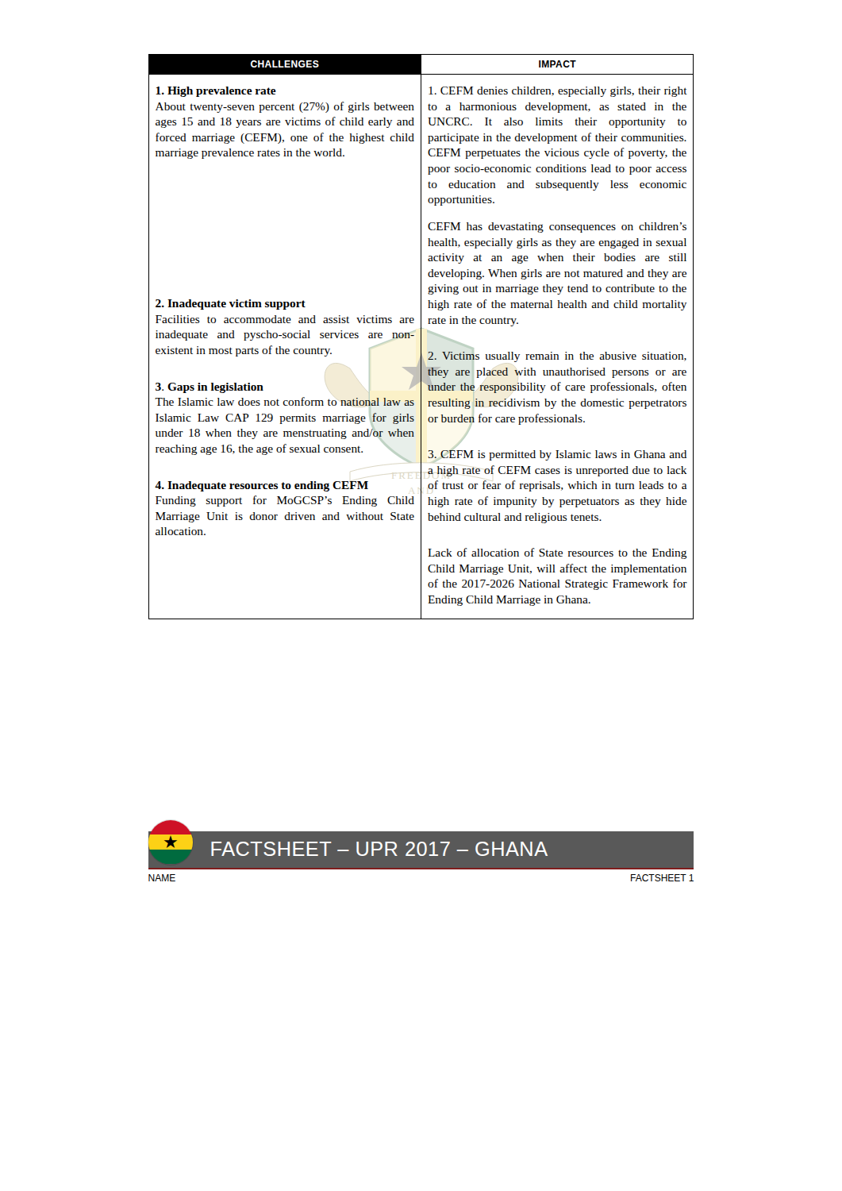FREEDOM AND
| CHALLENGES | IMPACT |
| --- | --- |
| 1. High prevalence rate About twenty-seven percent (27%) of girls between ages 15 and 18 years are victims of child early and forced marriage (CEFM), one of the highest child marriage prevalence rates in the world. 2. Inadequate victim support Facilities to accommodate and assist victims are inadequate and pyscho-social services are non-existent in most parts of the country. 3 . Gaps in legislation The Islamic law does not conform to national law as Islamic Law CAP 129 permits marriage for girls under 18 when they are menstruating and/or when reaching age 16, the age of sexual consent. 4. Inadequate resources to ending CEFM Funding support for MoGCSP’s Ending Child Marriage Unit is donor driven and without State allocation. | 1. CEFM denies children, especially girls, their right to a harmonious development, as stated in the UNCRC. It also limits their opportunity to participate in the development of their communities. CEFM perpetuates the vicious cycle of poverty, the poor socio-economic conditions lead to poor access to education and subsequently less economic opportunities. CEFM has devastating consequences on children’s health, especially girls as they are engaged in sexual activity at an age when their bodies are still developing. When girls are not matured and they are giving out in marriage they tend to contribute to the high rate of the maternal health and child mortality rate in the country. 2. Victims usually remain in the abusive situation, they are placed with unauthorised persons or are under the responsibility of care professionals, often resulting in recidivism by the domestic perpetrators or burden for care professionals. 3. CEFM is permitted by Islamic laws in Ghana and a high rate of CEFM cases is unreported due to lack of trust or fear of reprisals, which in turn leads to a high rate of impunity by perpetuators as they hide behind cultural and religious tenets. Lack of allocation of State resources to the Ending Child Marriage Unit, will affect the implementation of the 2017-2026 National Strategic Framework for Ending Child Marriage in Ghana. |
★
FACTSHEET – UPR 2017 – GHANA
NAME FACTSHEET 1